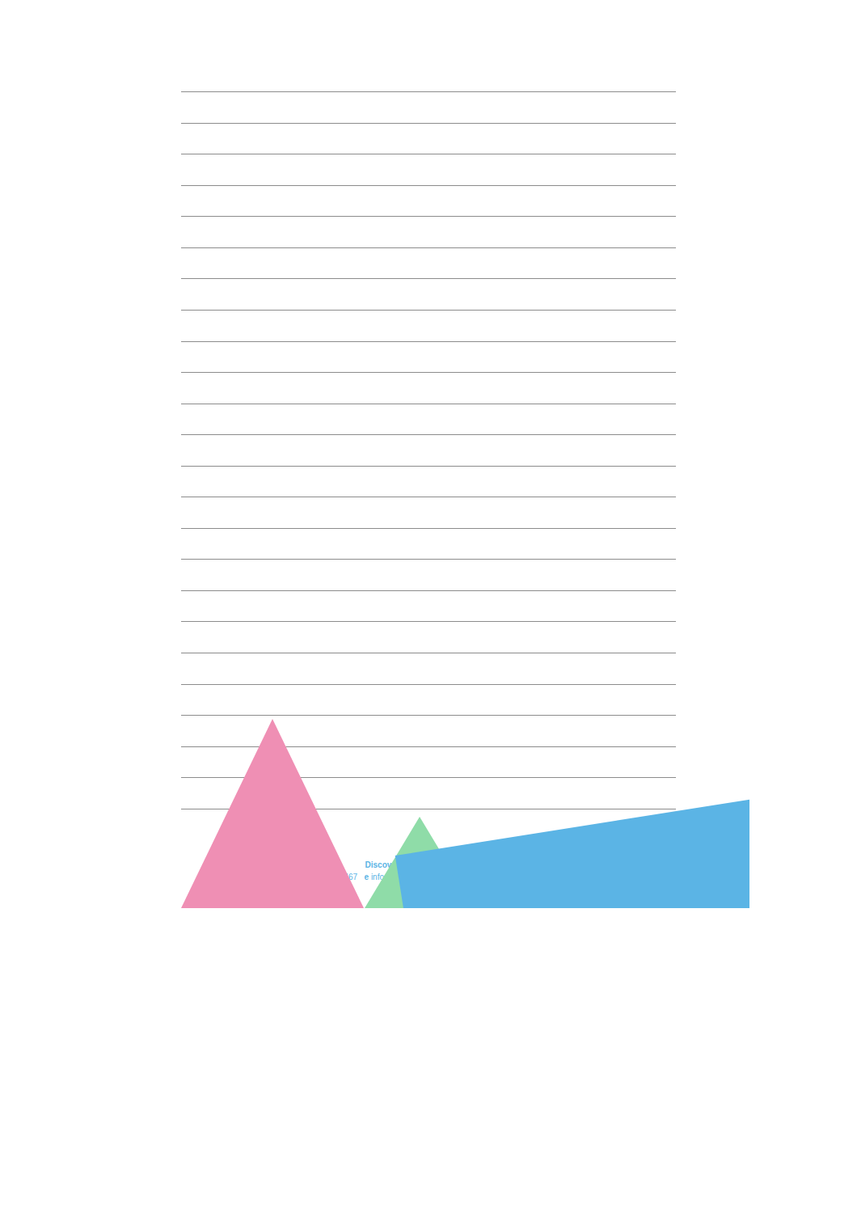Discover how it works for you. p (03) 9076 9467 e info@discovery.college w www.discovery.college
22